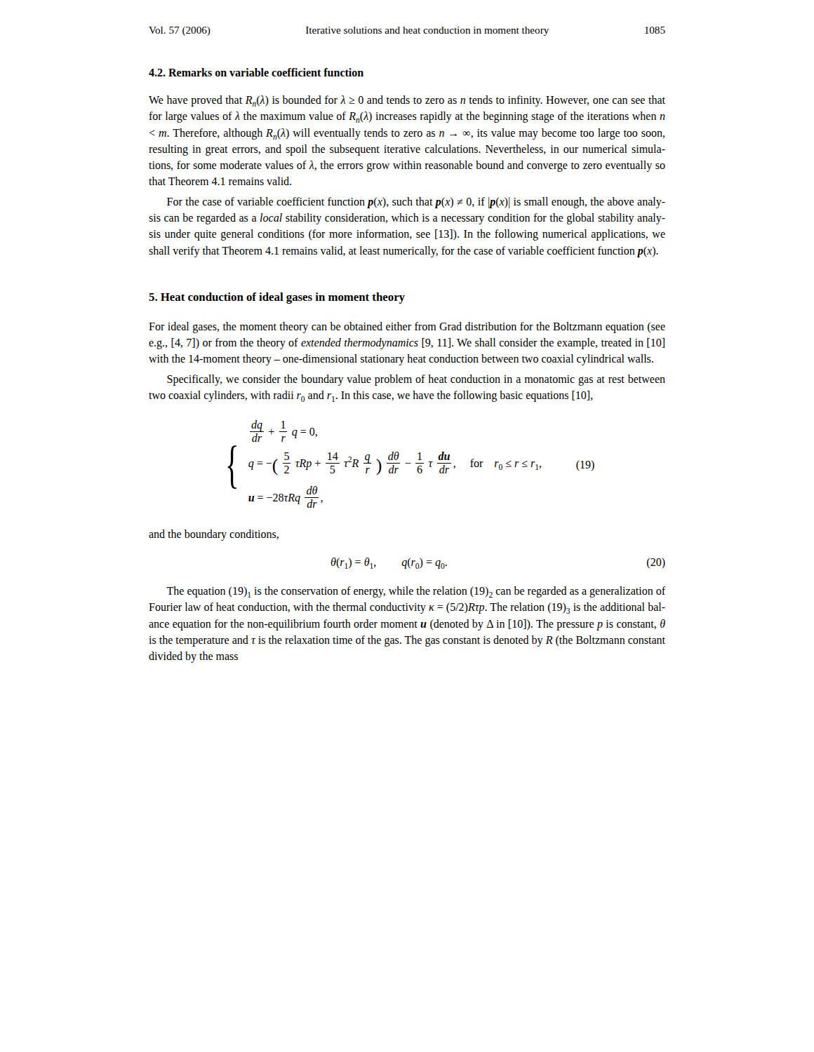Vol. 57 (2006) Iterative solutions and heat conduction in moment theory 1085
4.2. Remarks on variable coefficient function
We have proved that Rn(λ) is bounded for λ ≥ 0 and tends to zero as n tends to infinity. However, one can see that for large values of λ the maximum value of Rn(λ) increases rapidly at the beginning stage of the iterations when n < m. Therefore, although Rn(λ) will eventually tends to zero as n → ∞, its value may become too large too soon, resulting in great errors, and spoil the subsequent iterative calculations. Nevertheless, in our numerical simulations, for some moderate values of λ, the errors grow within reasonable bound and converge to zero eventually so that Theorem 4.1 remains valid.
For the case of variable coefficient function p(x), such that p(x) ≠ 0, if |p(x)| is small enough, the above analysis can be regarded as a local stability consideration, which is a necessary condition for the global stability analysis under quite general conditions (for more information, see [13]). In the following numerical applications, we shall verify that Theorem 4.1 remains valid, at least numerically, for the case of variable coefficient function p(x).
5. Heat conduction of ideal gases in moment theory
For ideal gases, the moment theory can be obtained either from Grad distribution for the Boltzmann equation (see e.g., [4, 7]) or from the theory of extended thermodynamics [9, 11]. We shall consider the example, treated in [10] with the 14-moment theory – one-dimensional stationary heat conduction between two coaxial cylindrical walls.
Specifically, we consider the boundary value problem of heat conduction in a monatomic gas at rest between two coaxial cylinders, with radii r0 and r1. In this case, we have the following basic equations [10],
{
dq dr + 1 r q = 0,
q = −( 52 τRp + 145 τ2R qr ) dθ dr − 16 τ du dr, for r0 ≤ r ≤ r1,
u = −28τRq dθ dr,
(19)
and the boundary conditions,
θ(r1) = θ1, q(r0) = q0.
(20)
The equation (19)1 is the conservation of energy, while the relation (19)2 can be regarded as a generalization of Fourier law of heat conduction, with the thermal conductivity κ = (5/2)Rτp. The relation (19)3 is the additional balance equation for the non-equilibrium fourth order moment u (denoted by Δ in [10]). The pressure p is constant, θ is the temperature and τ is the relaxation time of the gas. The gas constant is denoted by R (the Boltzmann constant divided by the mass